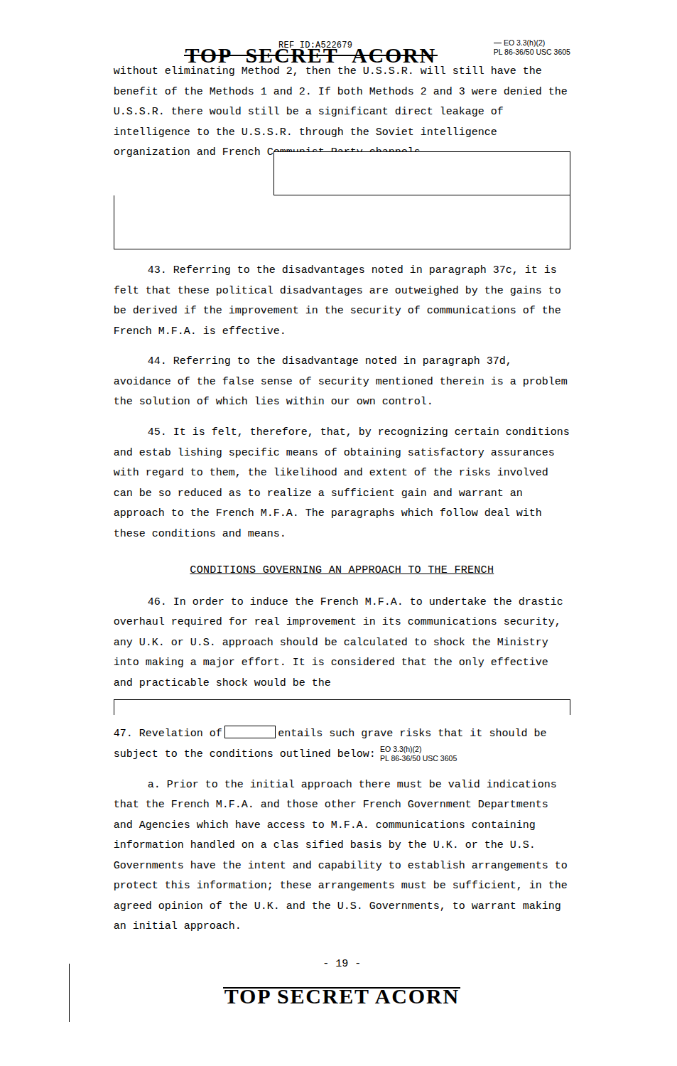TOP SECRET ACORN
REF ID:A522679
EO 3.3(h)(2)
PL 86-36/50 USC 3605
without eliminating Method 2, then the U.S.S.R. will still have the benefit of the Methods 1 and 2. If both Methods 2 and 3 were denied the U.S.S.R. there would still be a significant direct leakage of intelligence to the U.S.S.R. through the Soviet intelligence organization and French Communist Party channels.
43. Referring to the disadvantages noted in paragraph 37c, it is felt that these political disadvantages are outweighed by the gains to be derived if the improvement in the security of communications of the French M.F.A. is effective.
44. Referring to the disadvantage noted in paragraph 37d, avoidance of the false sense of security mentioned therein is a problem the solution of which lies within our own control.
45. It is felt, therefore, that, by recognizing certain conditions and estab­ lishing specific means of obtaining satisfactory assurances with regard to them, the likelihood and extent of the risks involved can be so reduced as to realize a sufficient gain and warrant an approach to the French M.F.A. The paragraphs which follow deal with these conditions and means.
CONDITIONS GOVERNING AN APPROACH TO THE FRENCH
46. In order to induce the French M.F.A. to undertake the drastic overhaul required for real improvement in its communications security, any U.K. or U.S. approach should be calculated to shock the Ministry into making a major effort. It is considered that the only effective and practicable shock would be the
47. Revelation of entails such grave risks that it should be subject to the conditions outlined below:EO 3.3(h)(2)
PL 86-36/50 USC 3605
a. Prior to the initial approach there must be valid indications that the French M.F.A. and those other French Government Departments and Agencies which have access to M.F.A. communications containing information handled on a clas­ sified basis by the U.K. or the U.S. Governments have the intent and capability to establish arrangements to protect this information; these arrangements must be sufficient, in the agreed opinion of the U.K. and the U.S. Governments, to warrant making an initial approach.
- 19 -
TOP SECRET ACORN